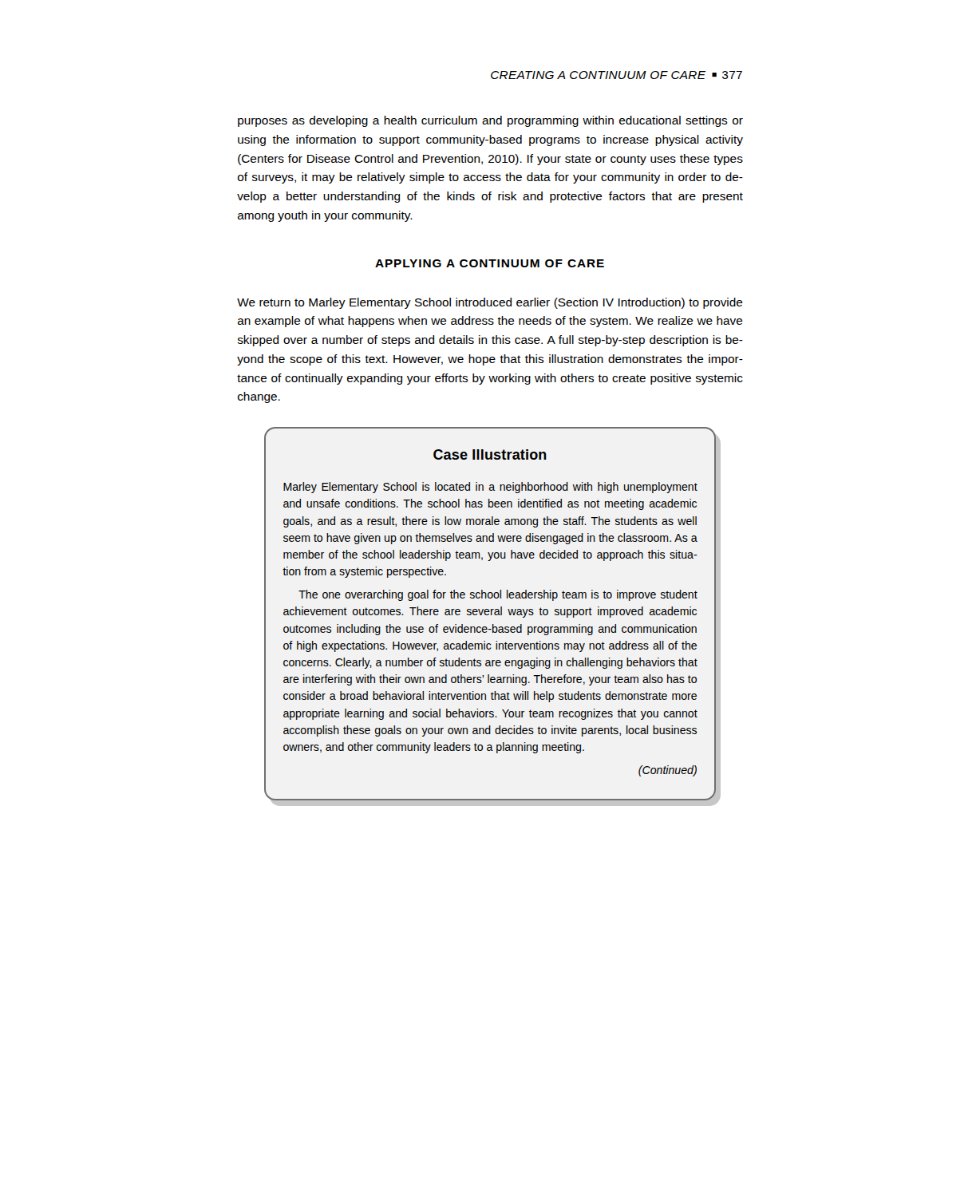CREATING A CONTINUUM OF CARE■377
purposes as developing a health curriculum and programming within educational settings or using the information to support community-based programs to increase physical activity (Centers for Disease Control and Prevention, 2010). If your state or county uses these types of surveys, it may be relatively simple to access the data for your community in order to develop a better understanding of the kinds of risk and protective factors that are present among youth in your community.
APPLYING A CONTINUUM OF CARE
We return to Marley Elementary School introduced earlier (Section IV Introduction) to provide an example of what happens when we address the needs of the system. We realize we have skipped over a number of steps and details in this case. A full step-by-step description is beyond the scope of this text. However, we hope that this illustration demonstrates the importance of continually expanding your efforts by working with others to create positive systemic change.
Case Illustration
Marley Elementary School is located in a neighborhood with high unemployment and unsafe conditions. The school has been identified as not meeting academic goals, and as a result, there is low morale among the staff. The students as well seem to have given up on themselves and were disengaged in the classroom. As a member of the school leadership team, you have decided to approach this situation from a systemic perspective.
The one overarching goal for the school leadership team is to improve student achievement outcomes. There are several ways to support improved academic outcomes including the use of evidence-based programming and communication of high expectations. However, academic interventions may not address all of the concerns. Clearly, a number of students are engaging in challenging behaviors that are interfering with their own and others’ learning. Therefore, your team also has to consider a broad behavioral intervention that will help students demonstrate more appropriate learning and social behaviors. Your team recognizes that you cannot accomplish these goals on your own and decides to invite parents, local business owners, and other community leaders to a planning meeting.
(Continued)